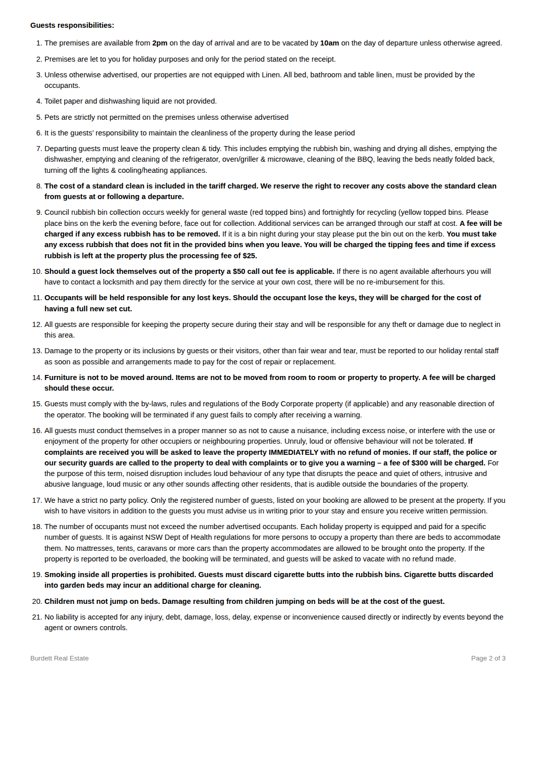Guests responsibilities:
The premises are available from 2pm on the day of arrival and are to be vacated by 10am on the day of departure unless otherwise agreed.
Premises are let to you for holiday purposes and only for the period stated on the receipt.
Unless otherwise advertised, our properties are not equipped with Linen. All bed, bathroom and table linen, must be provided by the occupants.
Toilet paper and dishwashing liquid are not provided.
Pets are strictly not permitted on the premises unless otherwise advertised
It is the guests’ responsibility to maintain the cleanliness of the property during the lease period
Departing guests must leave the property clean & tidy. This includes emptying the rubbish bin, washing and drying all dishes, emptying the dishwasher, emptying and cleaning of the refrigerator, oven/griller & microwave, cleaning of the BBQ, leaving the beds neatly folded back, turning off the lights & cooling/heating appliances.
The cost of a standard clean is included in the tariff charged. We reserve the right to recover any costs above the standard clean from guests at or following a departure.
Council rubbish bin collection occurs weekly for general waste (red topped bins) and fortnightly for recycling (yellow topped bins. Please place bins on the kerb the evening before, face out for collection. Additional services can be arranged through our staff at cost. A fee will be charged if any excess rubbish has to be removed. If it is a bin night during your stay please put the bin out on the kerb. You must take any excess rubbish that does not fit in the provided bins when you leave. You will be charged the tipping fees and time if excess rubbish is left at the property plus the processing fee of $25.
Should a guest lock themselves out of the property a $50 call out fee is applicable. If there is no agent available afterhours you will have to contact a locksmith and pay them directly for the service at your own cost, there will be no re-imbursement for this.
Occupants will be held responsible for any lost keys. Should the occupant lose the keys, they will be charged for the cost of having a full new set cut.
All guests are responsible for keeping the property secure during their stay and will be responsible for any theft or damage due to neglect in this area.
Damage to the property or its inclusions by guests or their visitors, other than fair wear and tear, must be reported to our holiday rental staff as soon as possible and arrangements made to pay for the cost of repair or replacement.
Furniture is not to be moved around. Items are not to be moved from room to room or property to property. A fee will be charged should these occur.
Guests must comply with the by-laws, rules and regulations of the Body Corporate property (if applicable) and any reasonable direction of the operator. The booking will be terminated if any guest fails to comply after receiving a warning.
All guests must conduct themselves in a proper manner so as not to cause a nuisance, including excess noise, or interfere with the use or enjoyment of the property for other occupiers or neighbouring properties. Unruly, loud or offensive behaviour will not be tolerated. If complaints are received you will be asked to leave the property IMMEDIATELY with no refund of monies. If our staff, the police or our security guards are called to the property to deal with complaints or to give you a warning – a fee of $300 will be charged. For the purpose of this term, noised disruption includes loud behaviour of any type that disrupts the peace and quiet of others, intrusive and abusive language, loud music or any other sounds affecting other residents, that is audible outside the boundaries of the property.
We have a strict no party policy. Only the registered number of guests, listed on your booking are allowed to be present at the property. If you wish to have visitors in addition to the guests you must advise us in writing prior to your stay and ensure you receive written permission.
The number of occupants must not exceed the number advertised occupants. Each holiday property is equipped and paid for a specific number of guests. It is against NSW Dept of Health regulations for more persons to occupy a property than there are beds to accommodate them. No mattresses, tents, caravans or more cars than the property accommodates are allowed to be brought onto the property. If the property is reported to be overloaded, the booking will be terminated, and guests will be asked to vacate with no refund made.
Smoking inside all properties is prohibited. Guests must discard cigarette butts into the rubbish bins. Cigarette butts discarded into garden beds may incur an additional charge for cleaning.
Children must not jump on beds. Damage resulting from children jumping on beds will be at the cost of the guest.
No liability is accepted for any injury, debt, damage, loss, delay, expense or inconvenience caused directly or indirectly by events beyond the agent or owners controls.
Burdett Real Estate Page 2 of 3